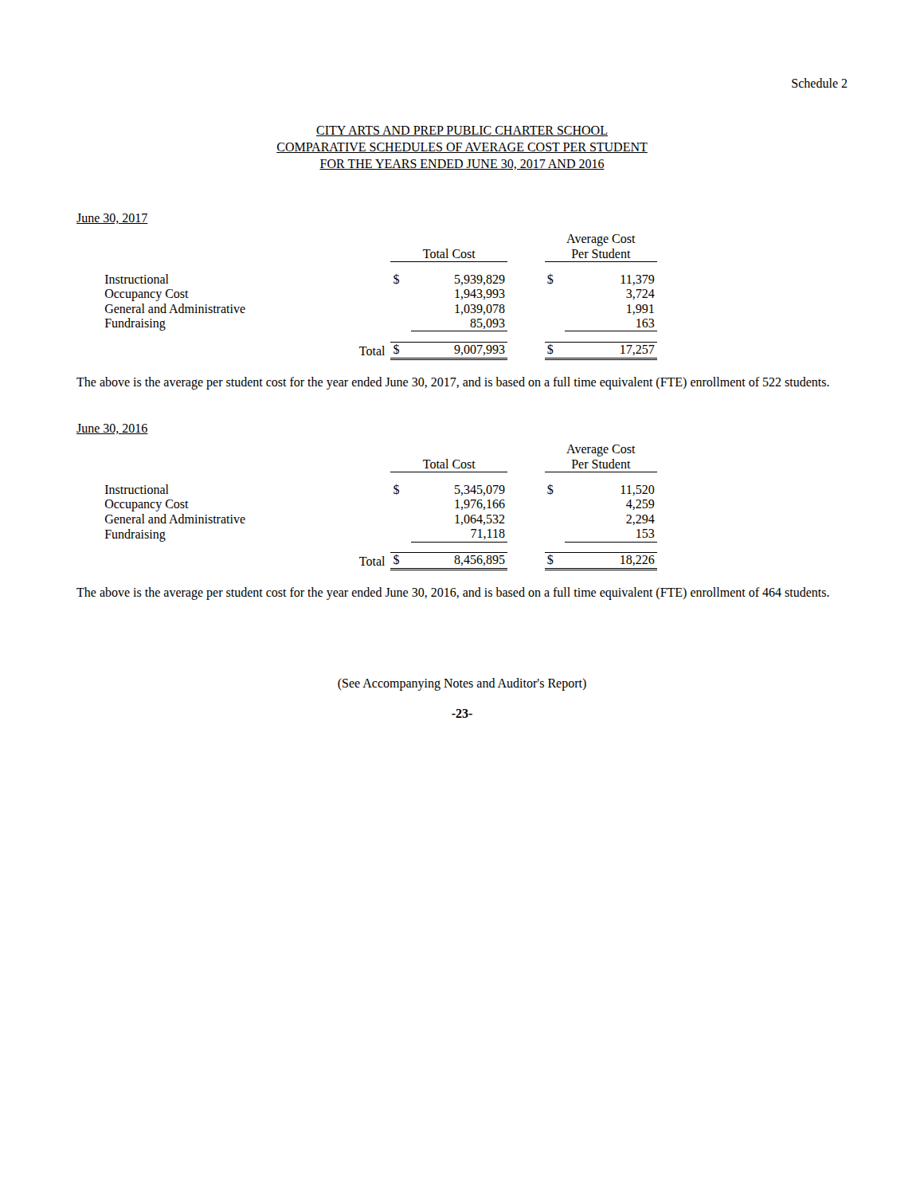Schedule 2
CITY ARTS AND PREP PUBLIC CHARTER SCHOOL
COMPARATIVE SCHEDULES OF AVERAGE COST PER STUDENT
FOR THE YEARS ENDED JUNE 30, 2017 AND 2016
June 30, 2017
| | | | | Average Cost |
| | | Total Cost | | Per Student |
| Instructional | | $ | 5,939,829 | | $ | 11,379 |
| Occupancy Cost | | | 1,943,993 | | | 3,724 |
| General and Administrative | | | 1,039,078 | | | 1,991 |
| Fundraising | | | 85,093 | | | 163 |
| | Total | $ | 9,007,993 | | $ | 17,257 |
The above is the average per student cost for the year ended June 30, 2017, and is based on a full time equivalent (FTE) enrollment of 522 students.
June 30, 2016
| | | | | Average Cost |
| | | Total Cost | | Per Student |
| Instructional | | $ | 5,345,079 | | $ | 11,520 |
| Occupancy Cost | | | 1,976,166 | | | 4,259 |
| General and Administrative | | | 1,064,532 | | | 2,294 |
| Fundraising | | | 71,118 | | | 153 |
| | Total | $ | 8,456,895 | | $ | 18,226 |
The above is the average per student cost for the year ended June 30, 2016, and is based on a full time equivalent (FTE) enrollment of 464 students.
(See Accompanying Notes and Auditor's Report)
-23-